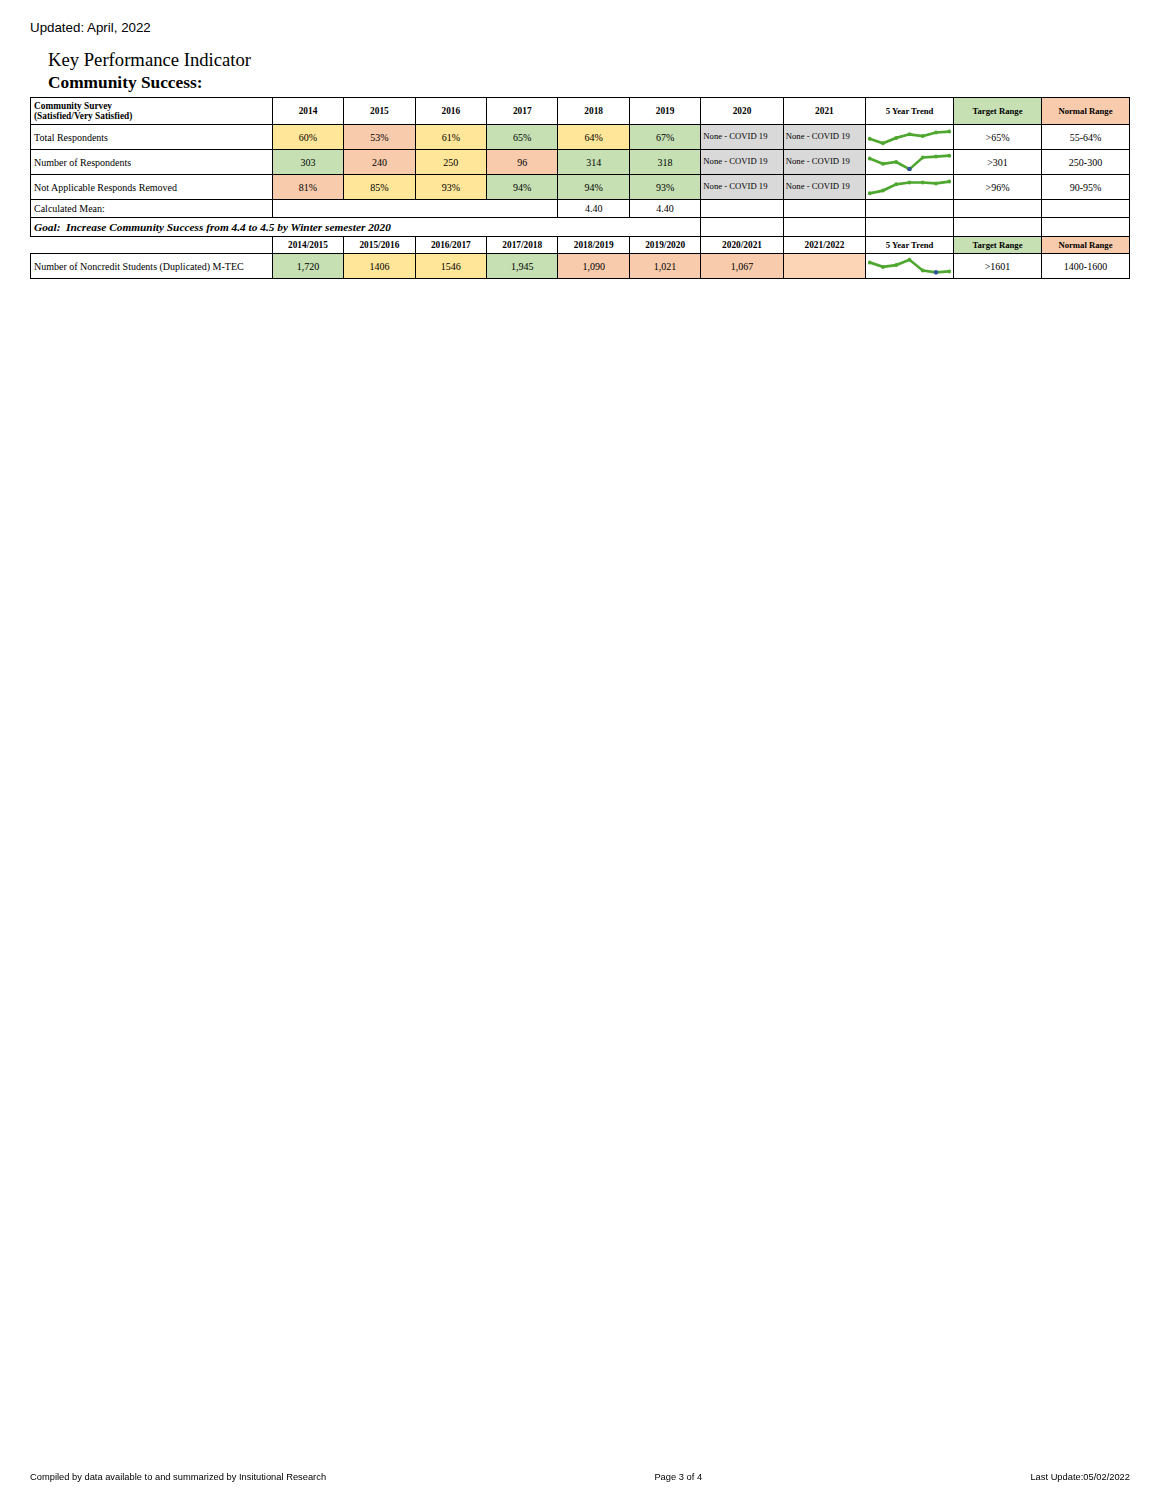Updated: April, 2022
Key Performance Indicator
Community Success:
| Community Survey (Satisfied/Very Satisfied) | 2014 | 2015 | 2016 | 2017 | 2018 | 2019 | 2020 | 2021 | 5 Year Trend | Target Range | Normal Range |
| --- | --- | --- | --- | --- | --- | --- | --- | --- | --- | --- | --- |
| Total Respondents | 60% | 53% | 61% | 65% | 64% | 67% | None - COVID 19 | None - COVID 19 | | >65% | 55-64% |
| Number of Respondents | 303 | 240 | 250 | 96 | 314 | 318 | None - COVID 19 | None - COVID 19 | | >301 | 250-300 |
| Not Applicable Responds Removed | 81% | 85% | 93% | 94% | 94% | 93% | None - COVID 19 | None - COVID 19 | | >96% | 90-95% |
| Calculated Mean: | | | | | 4.40 | 4.40 | | | | | |
| Goal: Increase Community Success from 4.4 to 4.5 by Winter semester 2020 | | | | | |
| | 2014/2015 | 2015/2016 | 2016/2017 | 2017/2018 | 2018/2019 | 2019/2020 | 2020/2021 | 2021/2022 | 5 Year Trend | Target Range | Normal Range |
| Number of Noncredit Students (Duplicated) M-TEC | 1,720 | 1406 | 1546 | 1,945 | 1,090 | 1,021 | 1,067 | | | >1601 | 1400-1600 |
Compiled by data available to and summarized by Insitutional Research Last Update:05/02/2022
Page 3 of 4